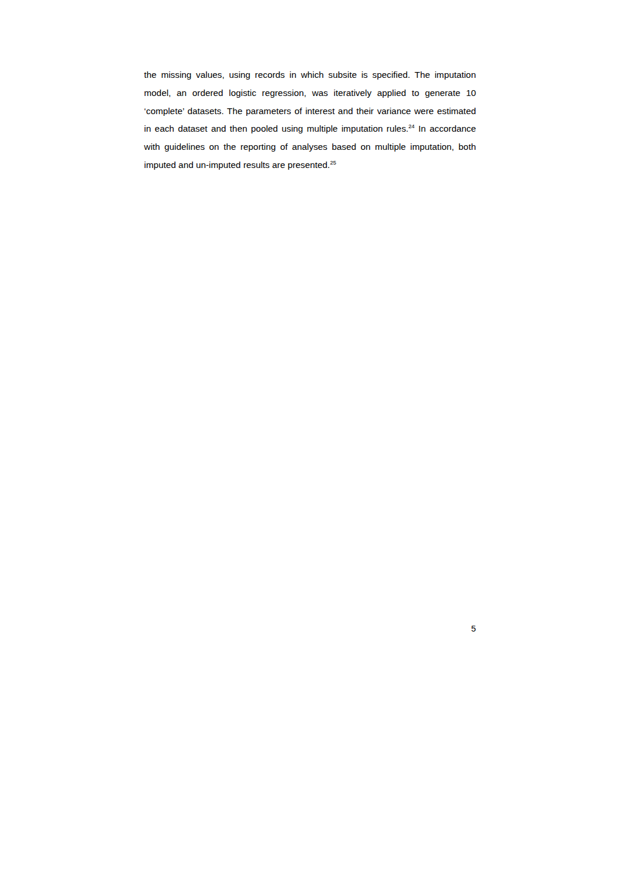the missing values, using records in which subsite is specified. The imputation model, an ordered logistic regression, was iteratively applied to generate 10 ‘complete’ datasets. The parameters of interest and their variance were estimated in each dataset and then pooled using multiple imputation rules.24 In accordance with guidelines on the reporting of analyses based on multiple imputation, both imputed and un-imputed results are presented.25
5